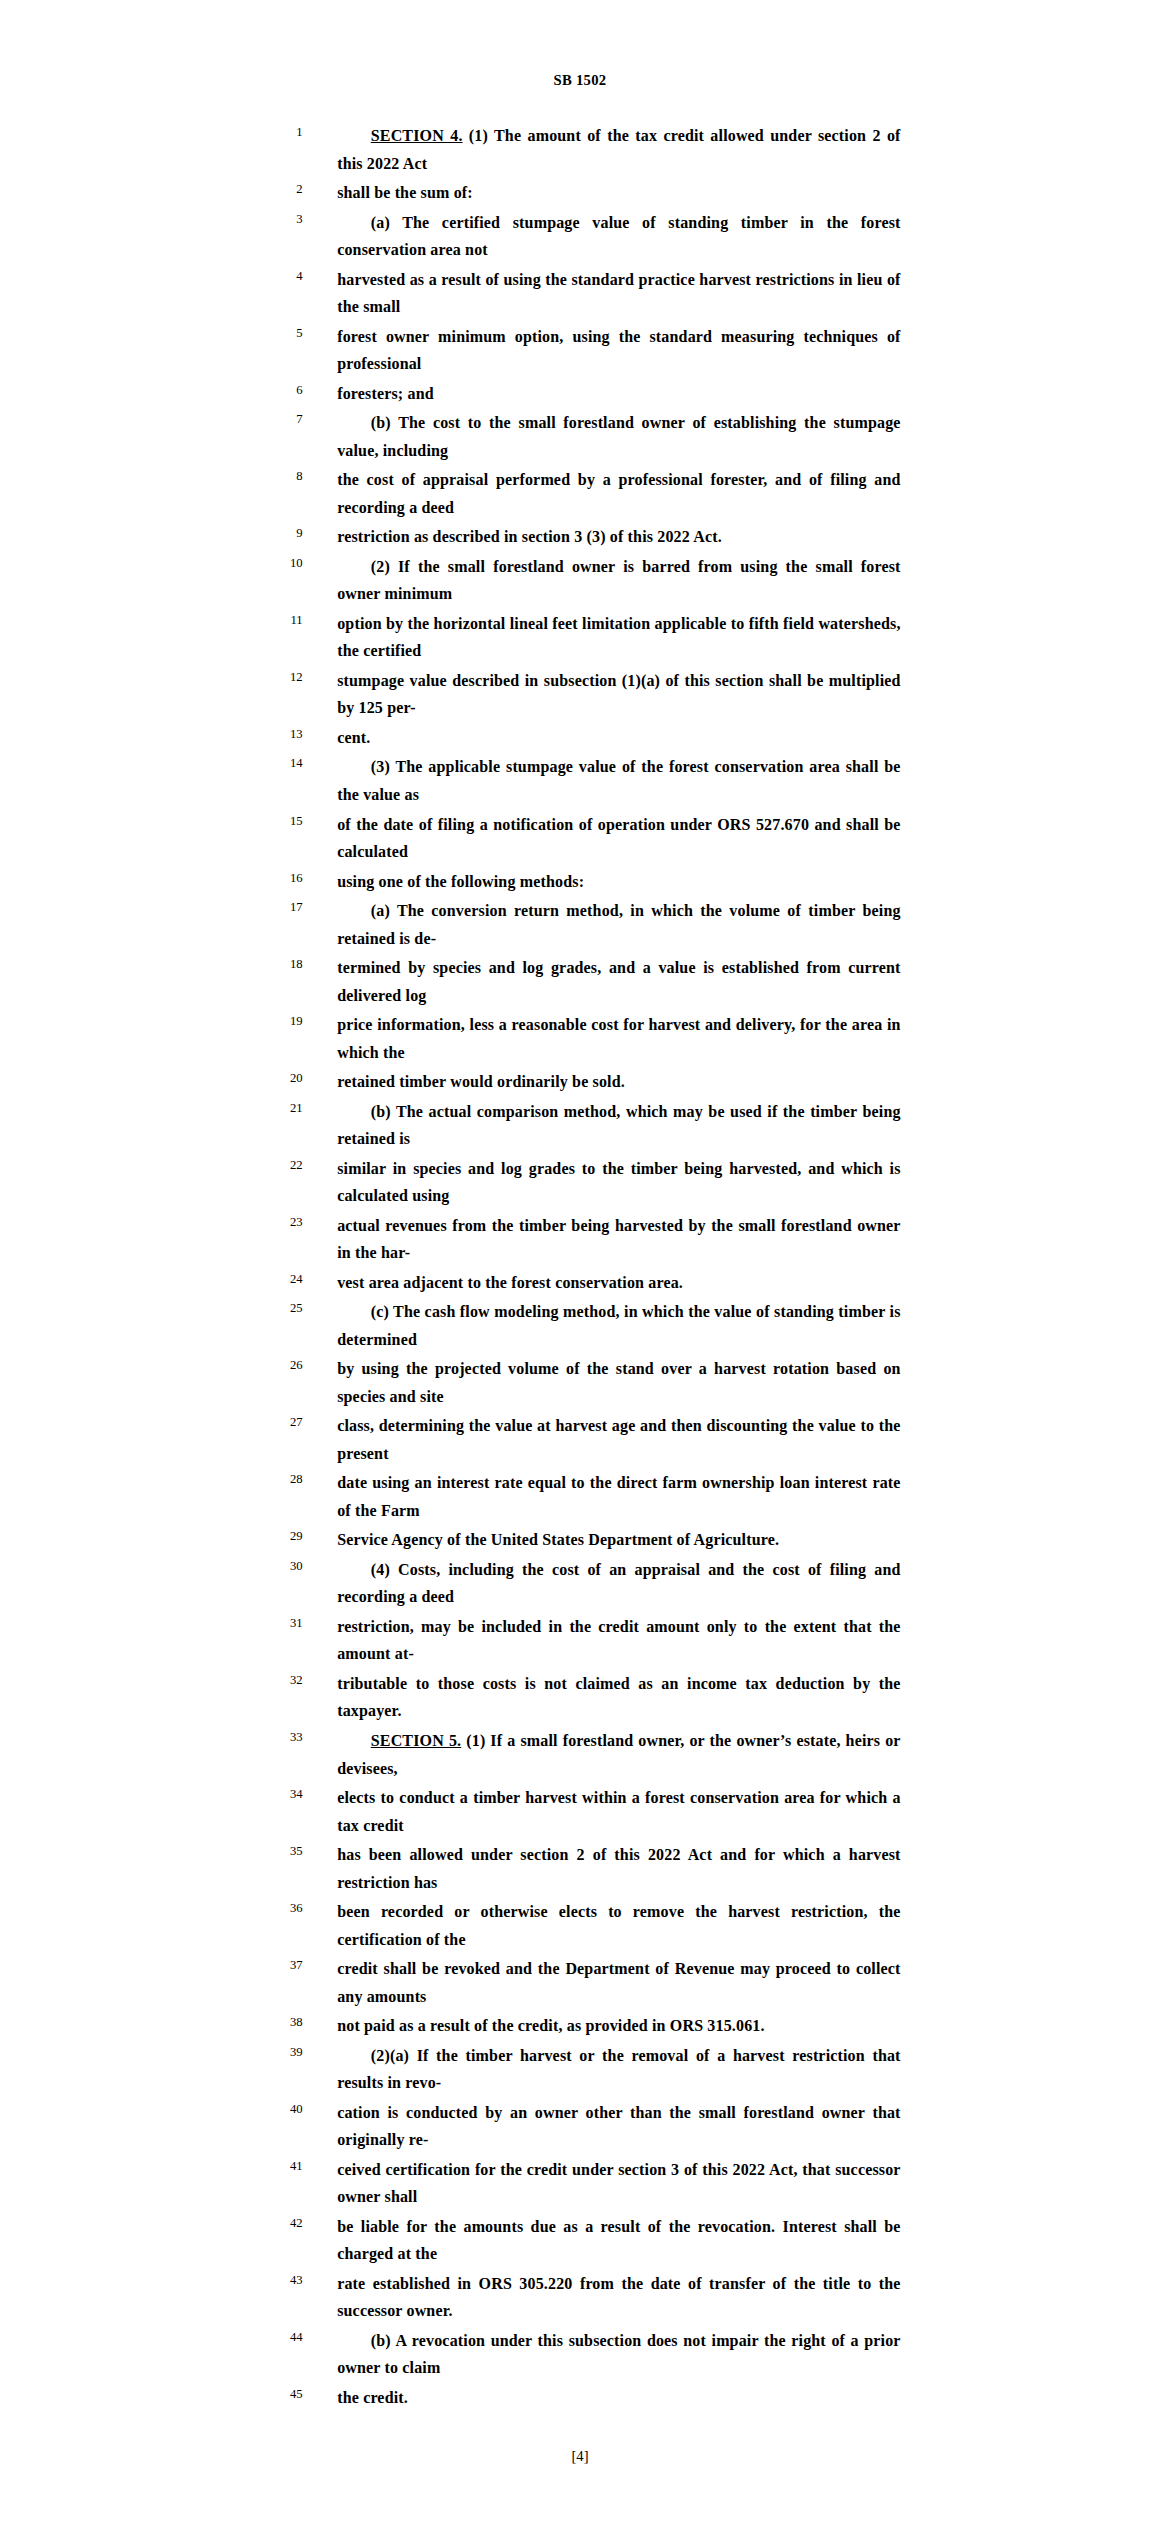SB 1502
| 1 | SECTION 4. (1) The amount of the tax credit allowed under section 2 of this 2022 Act |
| 2 | shall be the sum of: |
| 3 | (a) The certified stumpage value of standing timber in the forest conservation area not |
| 4 | harvested as a result of using the standard practice harvest restrictions in lieu of the small |
| 5 | forest owner minimum option, using the standard measuring techniques of professional |
| 6 | foresters; and |
| 7 | (b) The cost to the small forestland owner of establishing the stumpage value, including |
| 8 | the cost of appraisal performed by a professional forester, and of filing and recording a deed |
| 9 | restriction as described in section 3 (3) of this 2022 Act. |
| 10 | (2) If the small forestland owner is barred from using the small forest owner minimum |
| 11 | option by the horizontal lineal feet limitation applicable to fifth field watersheds, the certified |
| 12 | stumpage value described in subsection (1)(a) of this section shall be multiplied by 125 per- |
| 13 | cent. |
| 14 | (3) The applicable stumpage value of the forest conservation area shall be the value as |
| 15 | of the date of filing a notification of operation under ORS 527.670 and shall be calculated |
| 16 | using one of the following methods: |
| 17 | (a) The conversion return method, in which the volume of timber being retained is de- |
| 18 | termined by species and log grades, and a value is established from current delivered log |
| 19 | price information, less a reasonable cost for harvest and delivery, for the area in which the |
| 20 | retained timber would ordinarily be sold. |
| 21 | (b) The actual comparison method, which may be used if the timber being retained is |
| 22 | similar in species and log grades to the timber being harvested, and which is calculated using |
| 23 | actual revenues from the timber being harvested by the small forestland owner in the har- |
| 24 | vest area adjacent to the forest conservation area. |
| 25 | (c) The cash flow modeling method, in which the value of standing timber is determined |
| 26 | by using the projected volume of the stand over a harvest rotation based on species and site |
| 27 | class, determining the value at harvest age and then discounting the value to the present |
| 28 | date using an interest rate equal to the direct farm ownership loan interest rate of the Farm |
| 29 | Service Agency of the United States Department of Agriculture. |
| 30 | (4) Costs, including the cost of an appraisal and the cost of filing and recording a deed |
| 31 | restriction, may be included in the credit amount only to the extent that the amount at- |
| 32 | tributable to those costs is not claimed as an income tax deduction by the taxpayer. |
| 33 | SECTION 5. (1) If a small forestland owner, or the owner’s estate, heirs or devisees, |
| 34 | elects to conduct a timber harvest within a forest conservation area for which a tax credit |
| 35 | has been allowed under section 2 of this 2022 Act and for which a harvest restriction has |
| 36 | been recorded or otherwise elects to remove the harvest restriction, the certification of the |
| 37 | credit shall be revoked and the Department of Revenue may proceed to collect any amounts |
| 38 | not paid as a result of the credit, as provided in ORS 315.061. |
| 39 | (2)(a) If the timber harvest or the removal of a harvest restriction that results in revo- |
| 40 | cation is conducted by an owner other than the small forestland owner that originally re- |
| 41 | ceived certification for the credit under section 3 of this 2022 Act, that successor owner shall |
| 42 | be liable for the amounts due as a result of the revocation. Interest shall be charged at the |
| 43 | rate established in ORS 305.220 from the date of transfer of the title to the successor owner. |
| 44 | (b) A revocation under this subsection does not impair the right of a prior owner to claim |
| 45 | the credit. |
[4]